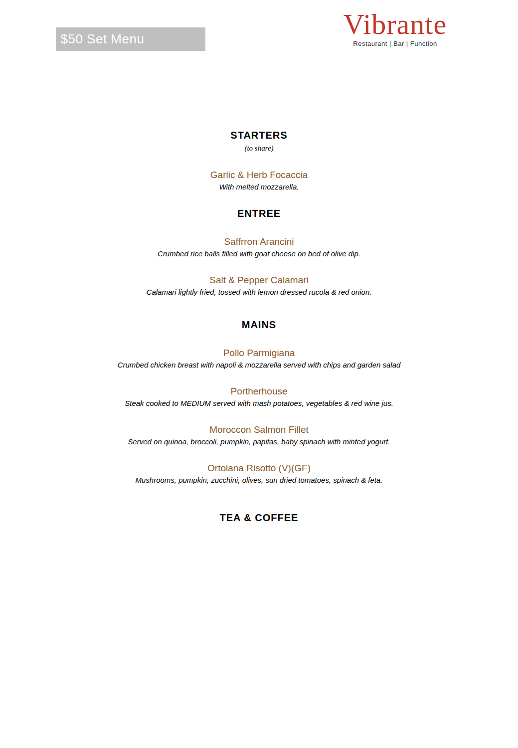$50 Set Menu
Vibrante
Restaurant | Bar | Function
STARTERS
(to share)
Garlic & Herb Focaccia
With melted mozzarella.
ENTREE
Saffrron Arancini
Crumbed rice balls filled with goat cheese on bed of olive dip.
Salt & Pepper Calamari
Calamari lightly fried, tossed with lemon dressed rucola & red onion.
MAINS
Pollo Parmigiana
Crumbed chicken breast with napoli & mozzarella served with chips and garden salad
Portherhouse
Steak cooked to MEDIUM served with mash potatoes, vegetables & red wine jus.
Moroccon Salmon Fillet
Served on quinoa, broccoli, pumpkin, papitas, baby spinach with minted yogurt.
Ortolana Risotto (V)(GF)
Mushrooms, pumpkin, zucchini, olives, sun dried tomatoes, spinach & feta.
TEA & COFFEE